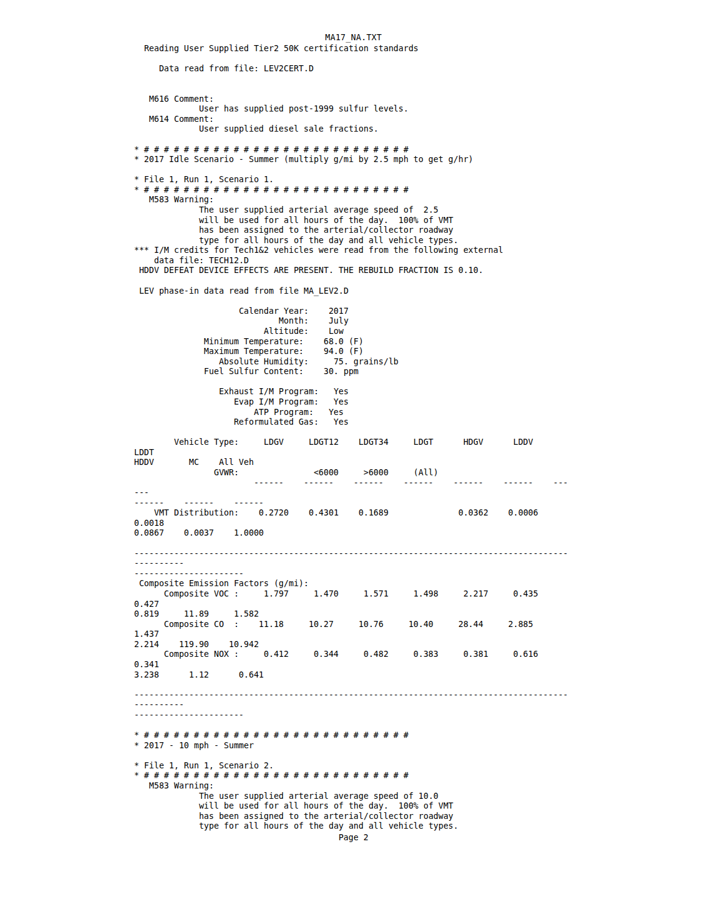MA17_NA.TXT
  Reading User Supplied Tier2 50K certification standards

     Data read from file: LEV2CERT.D


   M616 Comment:
             User has supplied post-1999 sulfur levels.
   M614 Comment:
             User supplied diesel sale fractions.

* # # # # # # # # # # # # # # # # # # # # # # # # # # #
* 2017 Idle Scenario - Summer (multiply g/mi by 2.5 mph to get g/hr)

* File 1, Run 1, Scenario 1.
* # # # # # # # # # # # # # # # # # # # # # # # # # # #
   M583 Warning:
             The user supplied arterial average speed of  2.5
             will be used for all hours of the day.  100% of VMT
             has been assigned to the arterial/collector roadway
             type for all hours of the day and all vehicle types.
*** I/M credits for Tech1&2 vehicles were read from the following external
    data file: TECH12.D
 HDDV DEFEAT DEVICE EFFECTS ARE PRESENT. THE REBUILD FRACTION IS 0.10.

 LEV phase-in data read from file MA_LEV2.D

                     Calendar Year:    2017
                             Month:    July
                          Altitude:    Low
              Minimum Temperature:    68.0 (F)
              Maximum Temperature:    94.0 (F)
                 Absolute Humidity:     75. grains/lb
              Fuel Sulfur Content:    30. ppm

                 Exhaust I/M Program:   Yes
                    Evap I/M Program:   Yes
                        ATP Program:   Yes
                    Reformulated Gas:   Yes

        Vehicle Type:     LDGV     LDGT12    LDGT34     LDGT      HDGV      LDDV      LDDT
HDDV       MC    All Veh
                GVWR:               <6000     >6000     (All)
                        ------    ------    ------    ------    ------    ------    ------
------    ------    ------
    VMT Distribution:    0.2720    0.4301    0.1689              0.0362    0.0006    0.0018
0.0867    0.0037    1.0000

-------------------------------------------------------------------------------------------------
----------------------
 Composite Emission Factors (g/mi):
      Composite VOC :     1.797     1.470     1.571     1.498     2.217     0.435     0.427
0.819     11.89     1.582
      Composite CO  :    11.18     10.27     10.76     10.40     28.44     2.885     1.437
2.214    119.90    10.942
      Composite NOX :     0.412     0.344     0.482     0.383     0.381     0.616     0.341
3.238      1.12      0.641

-------------------------------------------------------------------------------------------------
----------------------

* # # # # # # # # # # # # # # # # # # # # # # # # # # #
* 2017 - 10 mph - Summer

* File 1, Run 1, Scenario 2.
* # # # # # # # # # # # # # # # # # # # # # # # # # # #
   M583 Warning:
             The user supplied arterial average speed of 10.0
             will be used for all hours of the day.  100% of VMT
             has been assigned to the arterial/collector roadway
             type for all hours of the day and all vehicle types.
Page 2